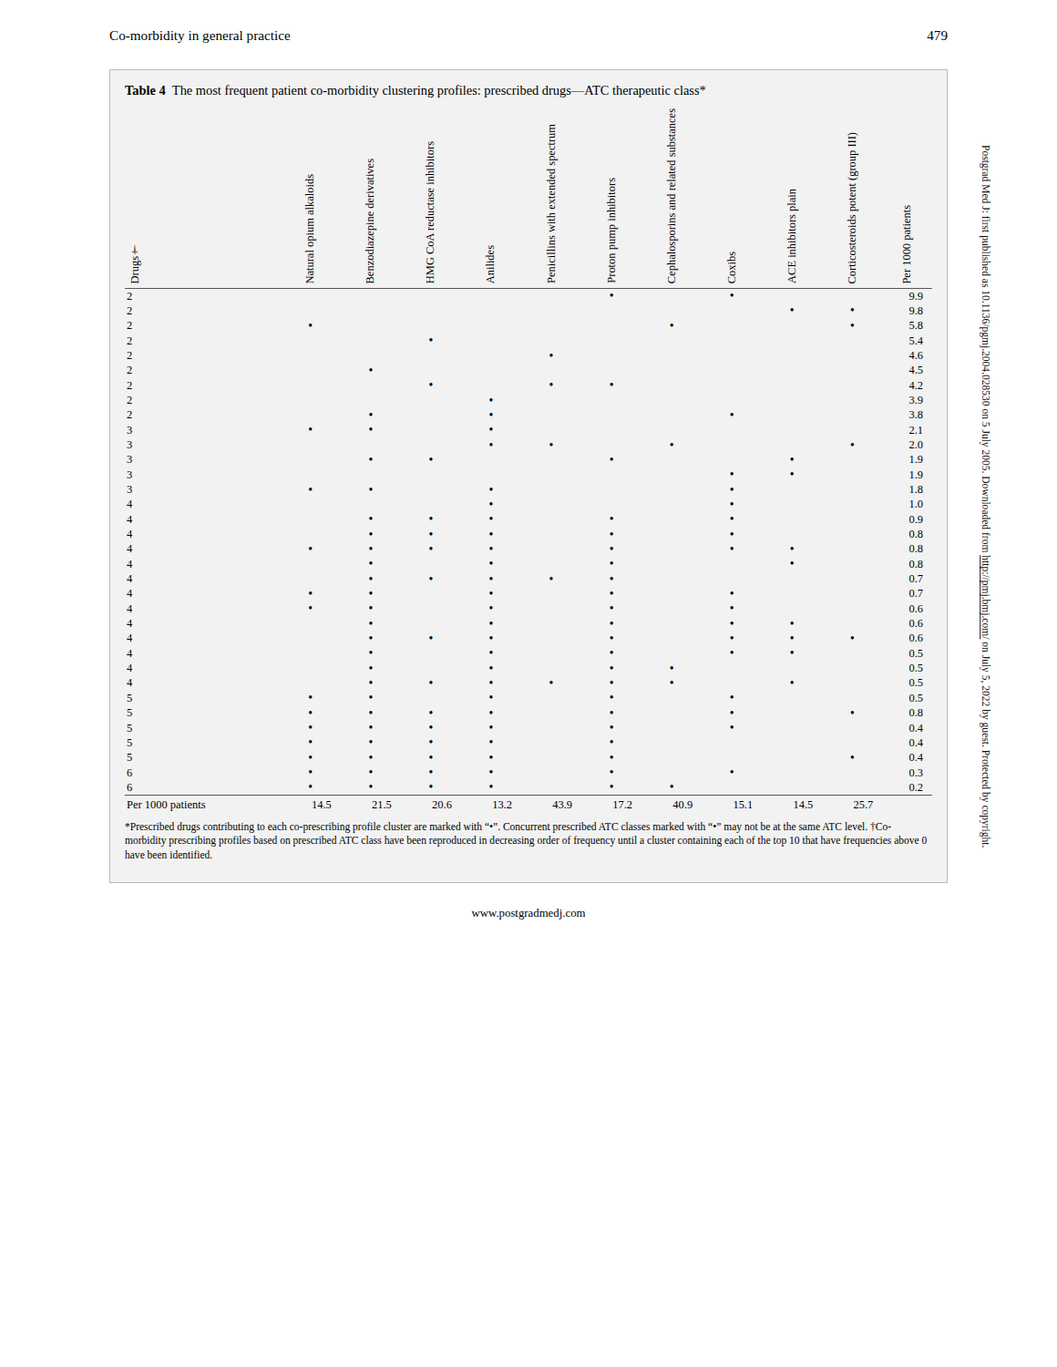Co-morbidity in general practice 479
Postgrad Med J: first published as 10.1136/pgmj.2004.028530 on 5 July 2005. Downloaded from http://pmj.bmj.com/ on July 5, 2022 by guest. Protected by copyright.
Table 4 The most frequent patient co-morbidity clustering profiles: prescribed drugs—ATC therapeutic class*
| Drugs† | Natural opium alkaloids | Benzodiazepine derivatives | HMG CoA reductase inhibitors | Anilides | Penicillins with extended spectrum | Proton pump inhibitors | Cephalosporins and related substances | Coxibs | ACE inhibitors plain | Corticosteroids potent (group III) | Per 1000 patients |
| --- | --- | --- | --- | --- | --- | --- | --- | --- | --- | --- | --- |
| 2 | | | | | | • | | • | | | 9.9 |
| 2 | | | | | | | | | • | • | 9.8 |
| 2 | • | | | | | | • | | | • | 5.8 |
| 2 | | | • | | | | | | | | 5.4 |
| 2 | | | | | • | | | | | | 4.6 |
| 2 | | • | | | | | | | | | 4.5 |
| 2 | | | • | | • | • | | | | | 4.2 |
| 2 | | | | • | | | | | | | 3.9 |
| 2 | | • | | • | | | | • | | | 3.8 |
| 3 | • | • | | • | | | | | | | 2.1 |
| 3 | | | | • | • | | • | | | • | 2.0 |
| 3 | | • | • | | | • | | | • | | 1.9 |
| 3 | | | | | | | | • | • | | 1.9 |
| 3 | • | • | | • | | | | • | | | 1.8 |
| 4 | | | | • | | | | • | | | 1.0 |
| 4 | | • | • | • | | • | | • | | | 0.9 |
| 4 | | • | • | • | | • | | • | | | 0.8 |
| 4 | • | • | • | • | | • | | • | • | | 0.8 |
| 4 | | • | | • | | • | | | • | | 0.8 |
| 4 | | • | • | • | • | • | | | | | 0.7 |
| 4 | • | • | | • | | • | | • | | | 0.7 |
| 4 | • | • | | • | | • | | • | | | 0.6 |
| 4 | | • | | • | | • | | • | • | | 0.6 |
| 4 | | • | • | • | | • | | • | • | • | 0.6 |
| 4 | | • | | • | | • | | • | • | | 0.5 |
| 4 | | • | | • | | • | • | | | | 0.5 |
| 4 | | • | • | • | • | • | • | | • | | 0.5 |
| 5 | • | • | | • | | • | | • | | | 0.5 |
| 5 | • | • | • | • | | • | | • | | • | 0.8 |
| 5 | • | • | • | • | | • | | • | | | 0.4 |
| 5 | • | • | • | • | | • | | | | | 0.4 |
| 5 | • | • | • | • | | • | | | | • | 0.4 |
| 6 | • | • | • | • | | • | | • | | | 0.3 |
| 6 | • | • | • | • | | • | • | | | | 0.2 |
| Per 1000 patients | 14.5 | 21.5 | 20.6 | 13.2 | 43.9 | 17.2 | 40.9 | 15.1 | 14.5 | 25.7 | |
*Prescribed drugs contributing to each co-prescribing profile cluster are marked with “•”. Concurrent prescribed ATC classes marked with “•” may not be at the same ATC level. †Co-morbidity prescribing profiles based on prescribed ATC class have been reproduced in decreasing order of frequency until a cluster containing each of the top 10 that have frequencies above 0 have been identified.
www.postgradmedj.com